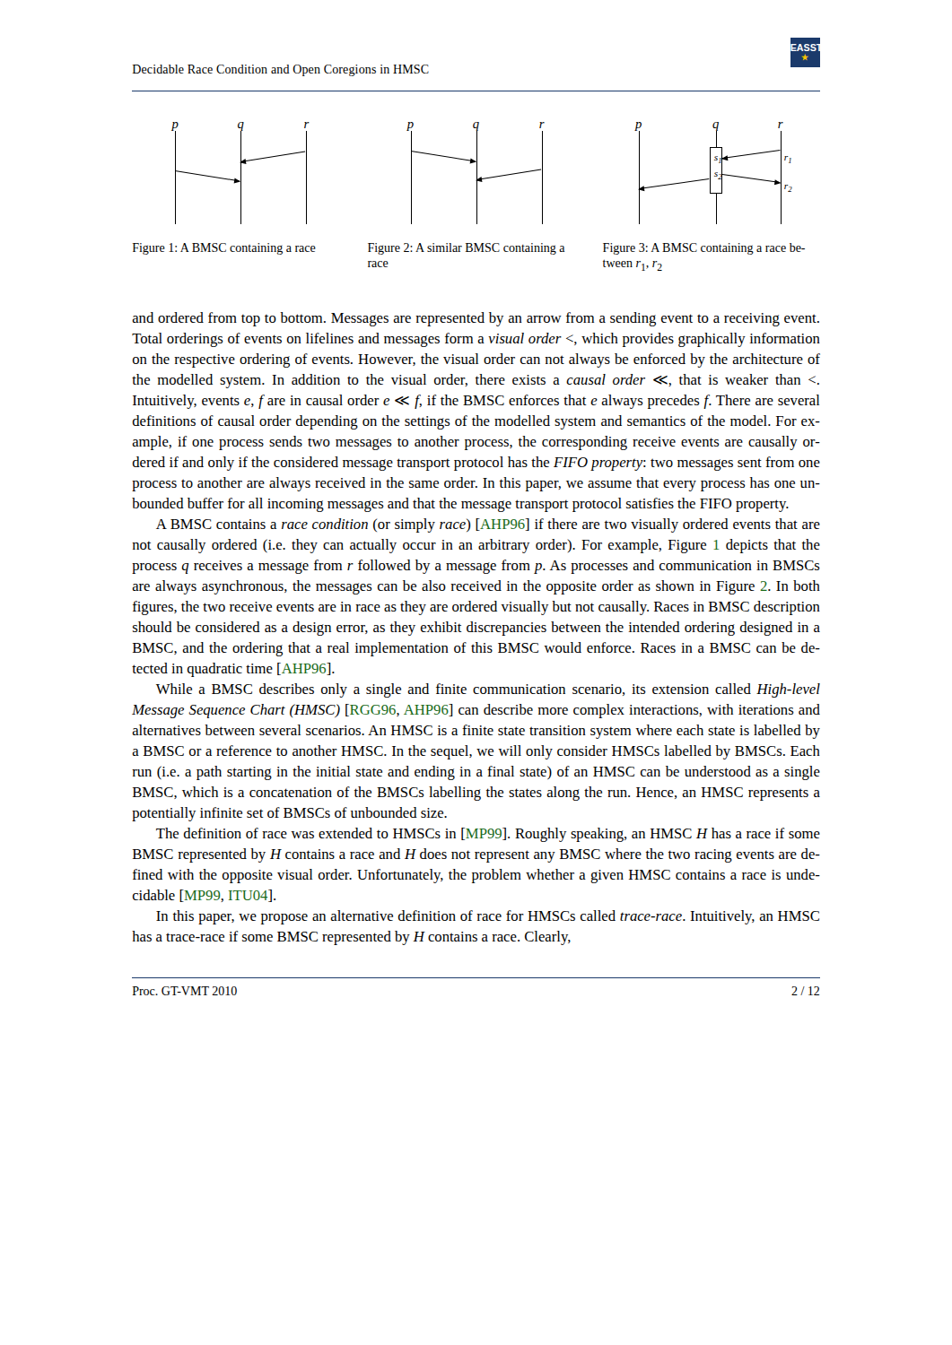EASST★
Decidable Race Condition and Open Coregions in HMSC
p q r
Figure 1: A BMSC containing a race
p q r
Figure 2: A similar BMSC containing a race
p q r s1 s2 r -> q (arrives at r1) r1 r2
Figure 3: A BMSC containing a race between r1, r2
and ordered from top to bottom. Messages are represented by an arrow from a sending event to a receiving event. Total orderings of events on lifelines and messages form a visual order <, which provides graphically information on the respective ordering of events. However, the visual order can not always be enforced by the architecture of the modelled system. In addition to the visual order, there exists a causal order ≪, that is weaker than <. Intuitively, events e, f are in causal order e ≪ f, if the BMSC enforces that e always precedes f. There are several definitions of causal order depending on the settings of the modelled system and semantics of the model. For example, if one process sends two messages to another process, the corresponding receive events are causally ordered if and only if the considered message transport protocol has the FIFO property: two messages sent from one process to another are always received in the same order. In this paper, we assume that every process has one unbounded buffer for all incoming messages and that the message transport protocol satisfies the FIFO property.
A BMSC contains a race condition (or simply race) [AHP96] if there are two visually ordered events that are not causally ordered (i.e. they can actually occur in an arbitrary order). For example, Figure 1 depicts that the process q receives a message from r followed by a message from p. As processes and communication in BMSCs are always asynchronous, the messages can be also received in the opposite order as shown in Figure 2. In both figures, the two receive events are in race as they are ordered visually but not causally. Races in BMSC description should be considered as a design error, as they exhibit discrepancies between the intended ordering designed in a BMSC, and the ordering that a real implementation of this BMSC would enforce. Races in a BMSC can be detected in quadratic time [AHP96].
While a BMSC describes only a single and finite communication scenario, its extension called High-level Message Sequence Chart (HMSC) [RGG96, AHP96] can describe more complex interactions, with iterations and alternatives between several scenarios. An HMSC is a finite state transition system where each state is labelled by a BMSC or a reference to another HMSC. In the sequel, we will only consider HMSCs labelled by BMSCs. Each run (i.e. a path starting in the initial state and ending in a final state) of an HMSC can be understood as a single BMSC, which is a concatenation of the BMSCs labelling the states along the run. Hence, an HMSC represents a potentially infinite set of BMSCs of unbounded size.
The definition of race was extended to HMSCs in [MP99]. Roughly speaking, an HMSC H has a race if some BMSC represented by H contains a race and H does not represent any BMSC where the two racing events are defined with the opposite visual order. Unfortunately, the problem whether a given HMSC contains a race is undecidable [MP99, ITU04].
In this paper, we propose an alternative definition of race for HMSCs called trace-race. Intuitively, an HMSC has a trace-race if some BMSC represented by H contains a race. Clearly,
Proc. GT-VMT 2010 2 / 12